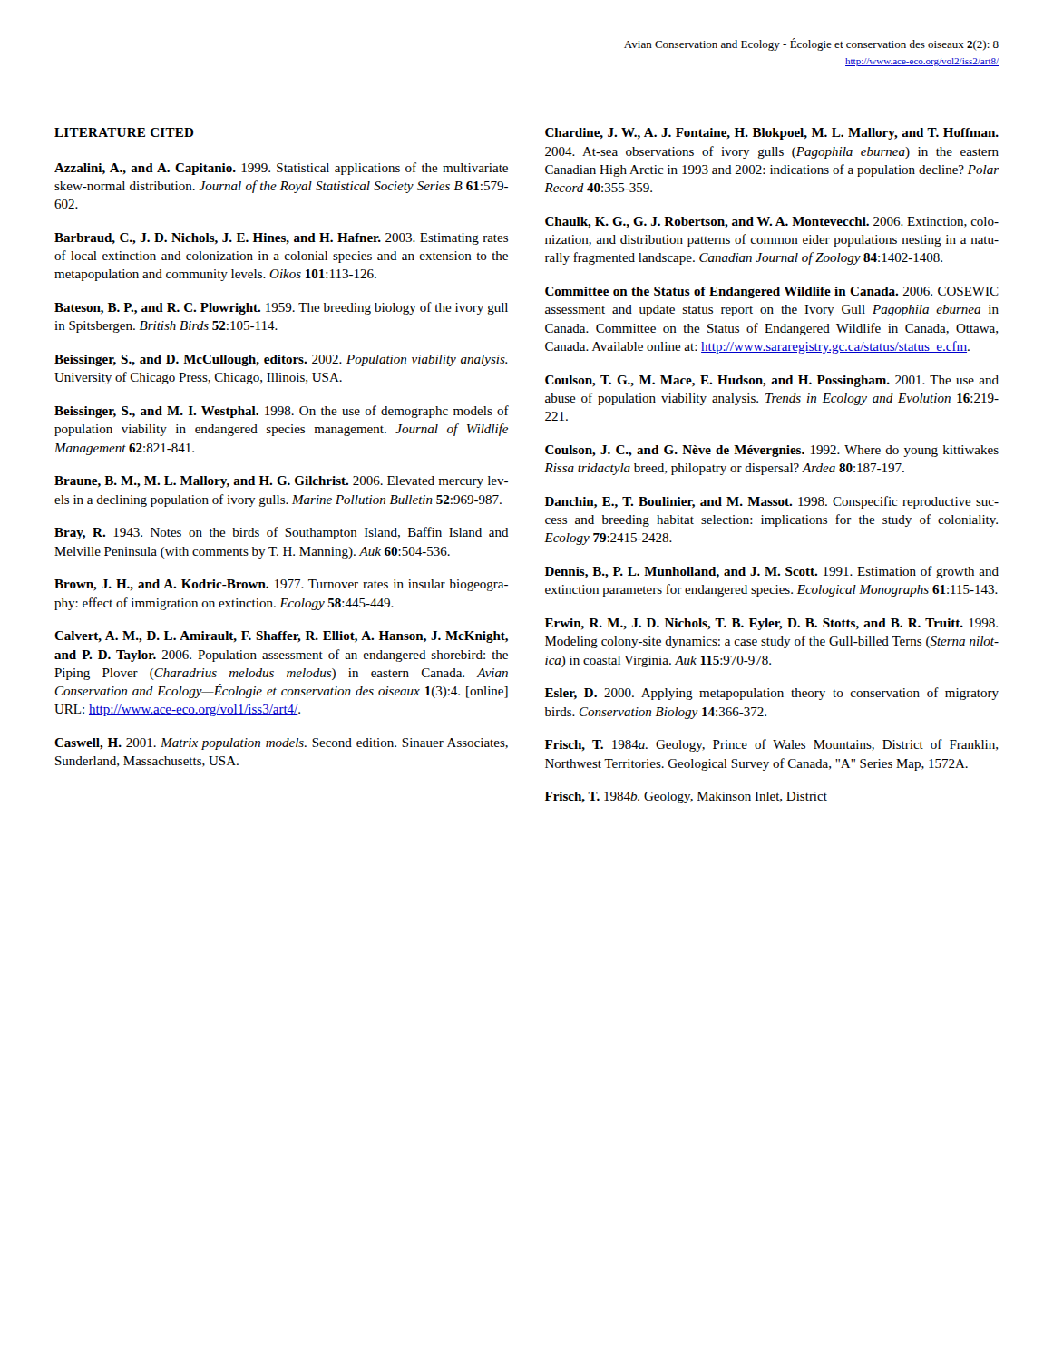Avian Conservation and Ecology - Écologie et conservation des oiseaux 2(2): 8
http://www.ace-eco.org/vol2/iss2/art8/
LITERATURE CITED
Azzalini, A., and A. Capitanio. 1999. Statistical applications of the multivariate skew-normal distribution. Journal of the Royal Statistical Society Series B 61:579-602.
Barbraud, C., J. D. Nichols, J. E. Hines, and H. Hafner. 2003. Estimating rates of local extinction and colonization in a colonial species and an extension to the metapopulation and community levels. Oikos 101:113-126.
Bateson, B. P., and R. C. Plowright. 1959. The breeding biology of the ivory gull in Spitsbergen. British Birds 52:105-114.
Beissinger, S., and D. McCullough, editors. 2002. Population viability analysis. University of Chicago Press, Chicago, Illinois, USA.
Beissinger, S., and M. I. Westphal. 1998. On the use of demographc models of population viability in endangered species management. Journal of Wildlife Management 62:821-841.
Braune, B. M., M. L. Mallory, and H. G. Gilchrist. 2006. Elevated mercury levels in a declining population of ivory gulls. Marine Pollution Bulletin 52:969-987.
Bray, R. 1943. Notes on the birds of Southampton Island, Baffin Island and Melville Peninsula (with comments by T. H. Manning). Auk 60:504-536.
Brown, J. H., and A. Kodric-Brown. 1977. Turnover rates in insular biogeography: effect of immigration on extinction. Ecology 58:445-449.
Calvert, A. M., D. L. Amirault, F. Shaffer, R. Elliot, A. Hanson, J. McKnight, and P. D. Taylor. 2006. Population assessment of an endangered shorebird: the Piping Plover (Charadrius melodus melodus) in eastern Canada. Avian Conservation and Ecology—Écologie et conservation des oiseaux 1(3):4. [online] URL: http://www.ace-eco.org/vol1/iss3/art4/.
Caswell, H. 2001. Matrix population models. Second edition. Sinauer Associates, Sunderland, Massachusetts, USA.
Chardine, J. W., A. J. Fontaine, H. Blokpoel, M. L. Mallory, and T. Hoffman. 2004. At-sea observations of ivory gulls (Pagophila eburnea) in the eastern Canadian High Arctic in 1993 and 2002: indications of a population decline? Polar Record 40:355-359.
Chaulk, K. G., G. J. Robertson, and W. A. Montevecchi. 2006. Extinction, colonization, and distribution patterns of common eider populations nesting in a naturally fragmented landscape. Canadian Journal of Zoology 84:1402-1408.
Committee on the Status of Endangered Wildlife in Canada. 2006. COSEWIC assessment and update status report on the Ivory Gull Pagophila eburnea in Canada. Committee on the Status of Endangered Wildlife in Canada, Ottawa, Canada. Available online at: http://www.sararegistry.gc.ca/status/status_e.cfm.
Coulson, T. G., M. Mace, E. Hudson, and H. Possingham. 2001. The use and abuse of population viability analysis. Trends in Ecology and Evolution 16:219-221.
Coulson, J. C., and G. Nève de Mévergnies. 1992. Where do young kittiwakes Rissa tridactyla breed, philopatry or dispersal? Ardea 80:187-197.
Danchin, E., T. Boulinier, and M. Massot. 1998. Conspecific reproductive success and breeding habitat selection: implications for the study of coloniality. Ecology 79:2415-2428.
Dennis, B., P. L. Munholland, and J. M. Scott. 1991. Estimation of growth and extinction parameters for endangered species. Ecological Monographs 61:115-143.
Erwin, R. M., J. D. Nichols, T. B. Eyler, D. B. Stotts, and B. R. Truitt. 1998. Modeling colony-site dynamics: a case study of the Gull-billed Terns (Sterna nilotica) in coastal Virginia. Auk 115:970-978.
Esler, D. 2000. Applying metapopulation theory to conservation of migratory birds. Conservation Biology 14:366-372.
Frisch, T. 1984a. Geology, Prince of Wales Mountains, District of Franklin, Northwest Territories. Geological Survey of Canada, "A" Series Map, 1572A.
Frisch, T. 1984b. Geology, Makinson Inlet, District